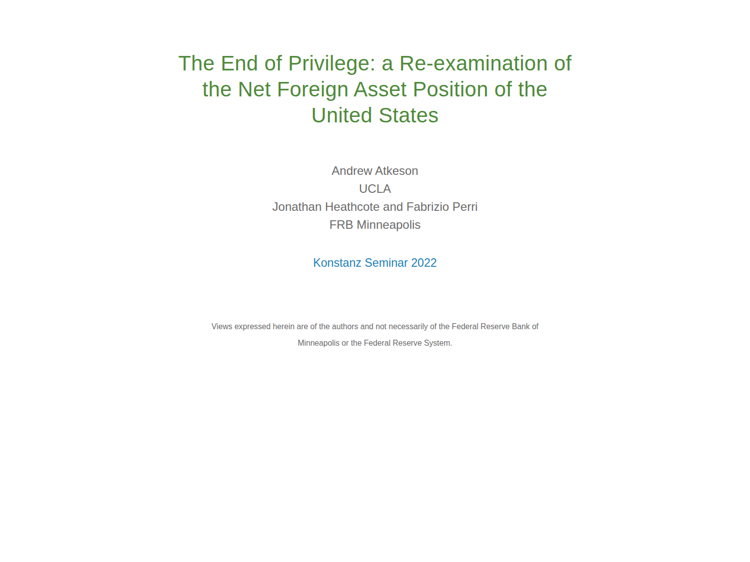The End of Privilege: a Re-examination of the Net Foreign Asset Position of the United States
Andrew Atkeson
UCLA
Jonathan Heathcote and Fabrizio Perri
FRB Minneapolis
Konstanz Seminar 2022
Views expressed herein are of the authors and not necessarily of the Federal Reserve Bank of Minneapolis or the Federal Reserve System.